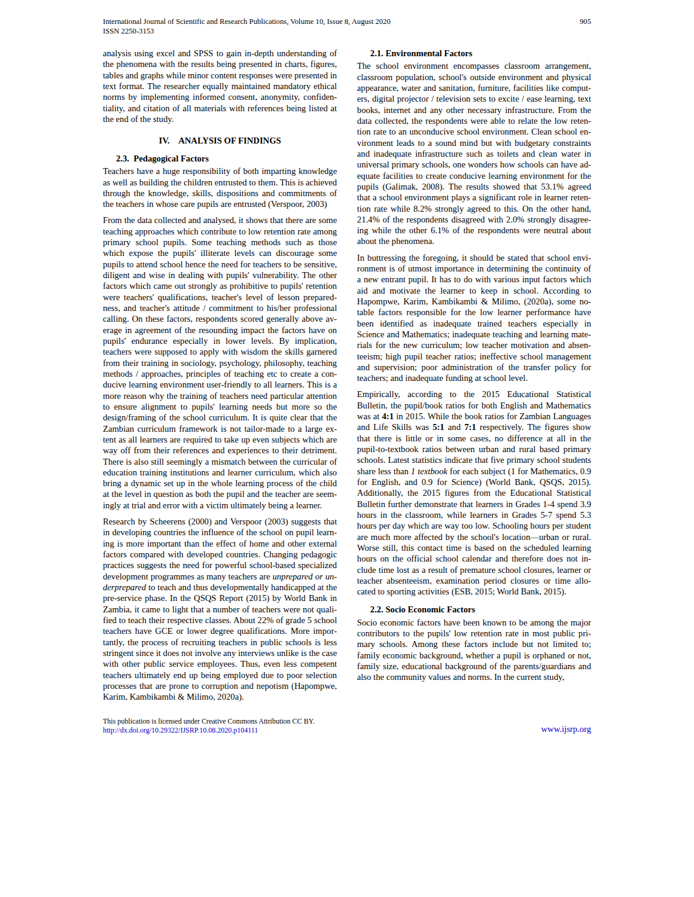International Journal of Scientific and Research Publications, Volume 10, Issue 8, August 2020
ISSN 2250-3153
905
analysis using excel and SPSS to gain in-depth understanding of the phenomena with the results being presented in charts, figures, tables and graphs while minor content responses were presented in text format. The researcher equally maintained mandatory ethical norms by implementing informed consent, anonymity, confidentiality, and citation of all materials with references being listed at the end of the study.
IV. ANALYSIS OF FINDINGS
2.3. Pedagogical Factors
Teachers have a huge responsibility of both imparting knowledge as well as building the children entrusted to them. This is achieved through the knowledge, skills, dispositions and commitments of the teachers in whose care pupils are entrusted (Verspoor, 2003)
From the data collected and analysed, it shows that there are some teaching approaches which contribute to low retention rate among primary school pupils. Some teaching methods such as those which expose the pupils' illiterate levels can discourage some pupils to attend school hence the need for teachers to be sensitive, diligent and wise in dealing with pupils' vulnerability. The other factors which came out strongly as prohibitive to pupils' retention were teachers' qualifications, teacher's level of lesson preparedness, and teacher's attitude / commitment to his/her professional calling. On these factors, respondents scored generally above average in agreement of the resounding impact the factors have on pupils' endurance especially in lower levels. By implication, teachers were supposed to apply with wisdom the skills garnered from their training in sociology, psychology, philosophy, teaching methods / approaches, principles of teaching etc to create a conducive learning environment user-friendly to all learners. This is a more reason why the training of teachers need particular attention to ensure alignment to pupils' learning needs but more so the design/framing of the school curriculum. It is quite clear that the Zambian curriculum framework is not tailor-made to a large extent as all learners are required to take up even subjects which are way off from their references and experiences to their detriment. There is also still seemingly a mismatch between the curricular of education training institutions and learner curriculum, which also bring a dynamic set up in the whole learning process of the child at the level in question as both the pupil and the teacher are seemingly at trial and error with a victim ultimately being a learner.
Research by Scheerens (2000) and Verspoor (2003) suggests that in developing countries the influence of the school on pupil learning is more important than the effect of home and other external factors compared with developed countries. Changing pedagogic practices suggests the need for powerful school-based specialized development programmes as many teachers are unprepared or underprepared to teach and thus developmentally handicapped at the pre-service phase. In the QSQS Report (2015) by World Bank in Zambia, it came to light that a number of teachers were not qualified to teach their respective classes. About 22% of grade 5 school teachers have GCE or lower degree qualifications. More importantly, the process of recruiting teachers in public schools is less stringent since it does not involve any interviews unlike is the case with other public service employees. Thus, even less competent teachers ultimately end up being employed due to poor selection processes that are prone to corruption and nepotism (Hapompwe, Karim, Kambikambi & Milimo, 2020a).
2.1. Environmental Factors
The school environment encompasses classroom arrangement, classroom population, school's outside environment and physical appearance, water and sanitation, furniture, facilities like computers, digital projector / television sets to excite / ease learning, text books, internet and any other necessary infrastructure. From the data collected, the respondents were able to relate the low retention rate to an unconducive school environment. Clean school environment leads to a sound mind but with budgetary constraints and inadequate infrastructure such as toilets and clean water in universal primary schools, one wonders how schools can have adequate facilities to create conducive learning environment for the pupils (Galimak, 2008). The results showed that 53.1% agreed that a school environment plays a significant role in learner retention rate while 8.2% strongly agreed to this. On the other hand, 21.4% of the respondents disagreed with 2.0% strongly disagreeing while the other 6.1% of the respondents were neutral about about the phenomena.
In buttressing the foregoing, it should be stated that school environment is of utmost importance in determining the continuity of a new entrant pupil. It has to do with various input factors which aid and motivate the learner to keep in school. According to Hapompwe, Karim, Kambikambi & Milimo, (2020a), some notable factors responsible for the low learner performance have been identified as inadequate trained teachers especially in Science and Mathematics; inadequate teaching and learning materials for the new curriculum; low teacher motivation and absenteeism; high pupil teacher ratios; ineffective school management and supervision; poor administration of the transfer policy for teachers; and inadequate funding at school level.
Empirically, according to the 2015 Educational Statistical Bulletin, the pupil/book ratios for both English and Mathematics was at 4:1 in 2015. While the book ratios for Zambian Languages and Life Skills was 5:1 and 7:1 respectively. The figures show that there is little or in some cases, no difference at all in the pupil-to-textbook ratios between urban and rural based primary schools. Latest statistics indicate that five primary school students share less than 1 textbook for each subject (1 for Mathematics, 0.9 for English, and 0.9 for Science) (World Bank, QSQS, 2015). Additionally, the 2015 figures from the Educational Statistical Bulletin further demonstrate that learners in Grades 1-4 spend 3.9 hours in the classroom, while learners in Grades 5-7 spend 5.3 hours per day which are way too low. Schooling hours per student are much more affected by the school's location—urban or rural. Worse still, this contact time is based on the scheduled learning hours on the official school calendar and therefore does not include time lost as a result of premature school closures, learner or teacher absenteeism, examination period closures or time allocated to sporting activities (ESB, 2015; World Bank, 2015).
2.2. Socio Economic Factors
Socio economic factors have been known to be among the major contributors to the pupils' low retention rate in most public primary schools. Among these factors include but not limited to; family economic background, whether a pupil is orphaned or not, family size, educational background of the parents/guardians and also the community values and norms. In the current study,
This publication is licensed under Creative Commons Attribution CC BY.
http://dx.doi.org/10.29322/IJSRP.10.08.2020.p104111
www.ijsrp.org